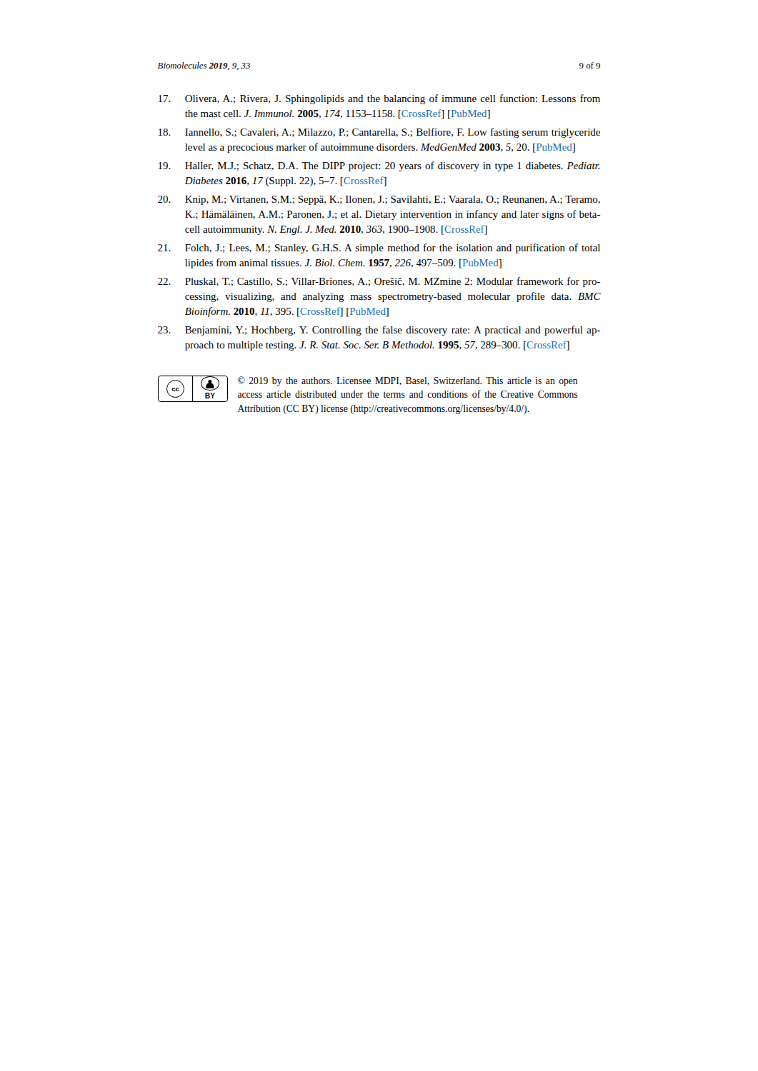Biomolecules 2019, 9, 33
9 of 9
17. Olivera, A.; Rivera, J. Sphingolipids and the balancing of immune cell function: Lessons from the mast cell. J. Immunol. 2005, 174, 1153–1158. [CrossRef] [PubMed]
18. Iannello, S.; Cavaleri, A.; Milazzo, P.; Cantarella, S.; Belfiore, F. Low fasting serum triglyceride level as a precocious marker of autoimmune disorders. MedGenMed 2003, 5, 20. [PubMed]
19. Haller, M.J.; Schatz, D.A. The DIPP project: 20 years of discovery in type 1 diabetes. Pediatr. Diabetes 2016, 17 (Suppl. 22), 5–7. [CrossRef]
20. Knip, M.; Virtanen, S.M.; Seppä, K.; Ilonen, J.; Savilahti, E.; Vaarala, O.; Reunanen, A.; Teramo, K.; Hämäläinen, A.M.; Paronen, J.; et al. Dietary intervention in infancy and later signs of beta-cell autoimmunity. N. Engl. J. Med. 2010, 363, 1900–1908. [CrossRef]
21. Folch, J.; Lees, M.; Stanley, G.H.S. A simple method for the isolation and purification of total lipides from animal tissues. J. Biol. Chem. 1957, 226, 497–509. [PubMed]
22. Pluskal, T.; Castillo, S.; Villar-Briones, A.; Orešič, M. MZmine 2: Modular framework for processing, visualizing, and analyzing mass spectrometry-based molecular profile data. BMC Bioinform. 2010, 11, 395. [CrossRef] [PubMed]
23. Benjamini, Y.; Hochberg, Y. Controlling the false discovery rate: A practical and powerful approach to multiple testing. J. R. Stat. Soc. Ser. B Methodol. 1995, 57, 289–300. [CrossRef]
cc
BY
© 2019 by the authors. Licensee MDPI, Basel, Switzerland. This article is an open access article distributed under the terms and conditions of the Creative Commons Attribution (CC BY) license (http://creativecommons.org/licenses/by/4.0/).